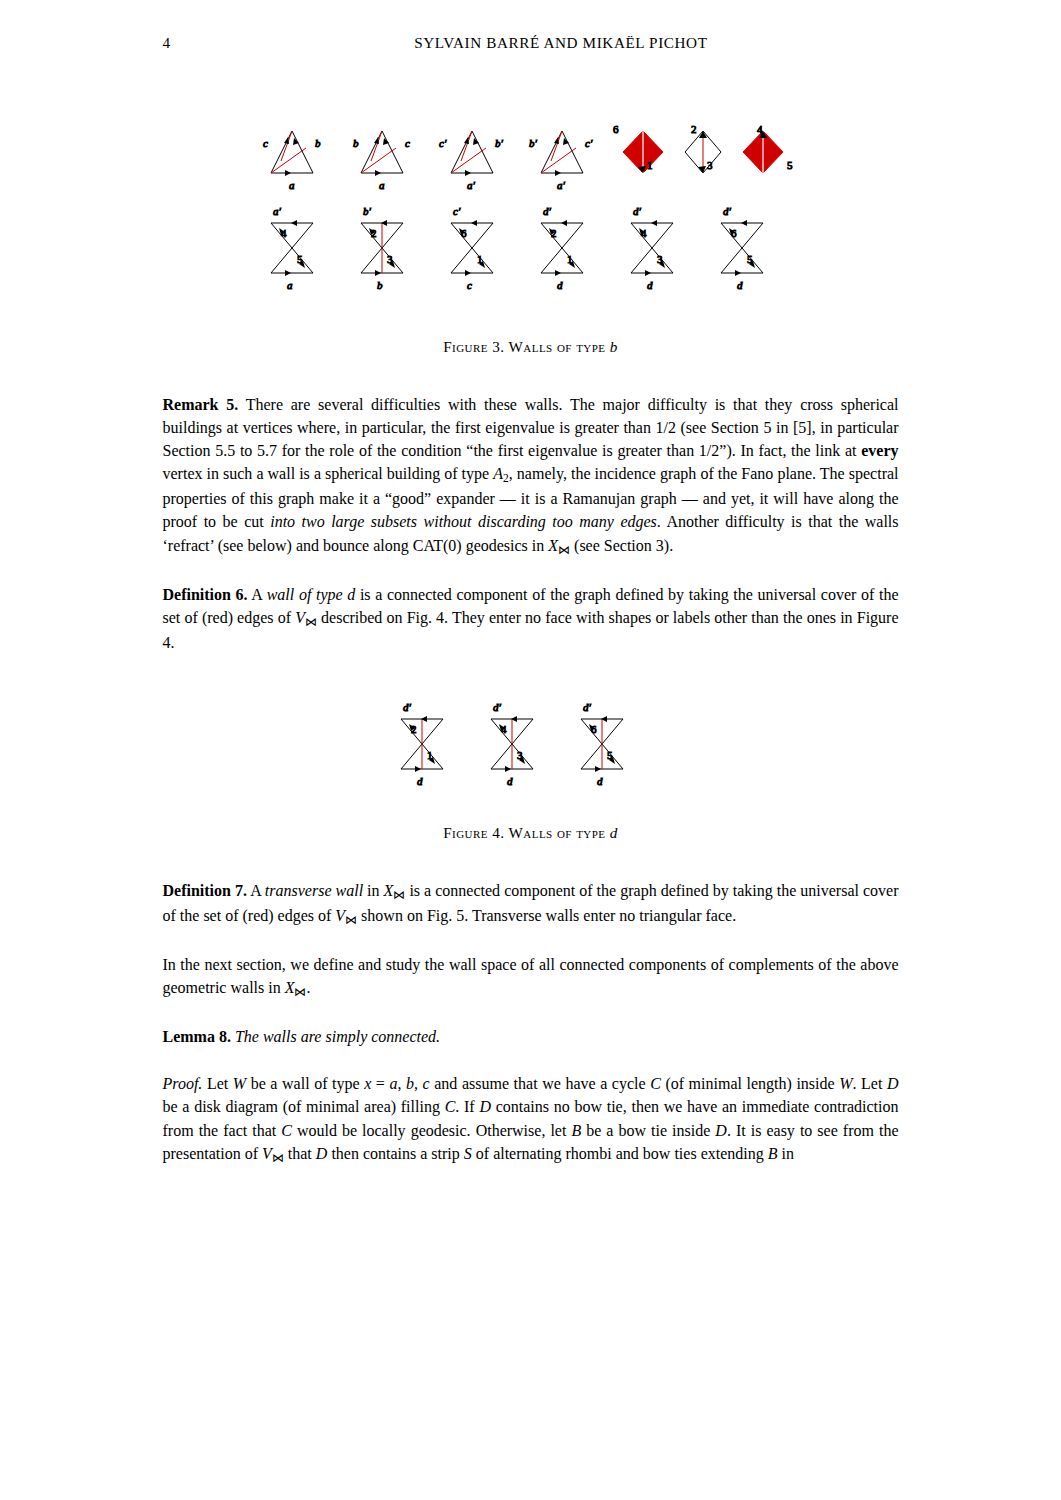4 SYLVAIN BARRÉ AND MIKAËL PICHOT
c b a b c a c′ b′ a′ b′ c′ a′ 6 1 2 3 4 5 a′ 4 5 a b′ 2 3 b c′ 6 1 c d′ 2 1 d d′ 4 3 d d′ 6 5 d
Figure 3. Walls of type b
Remark 5. There are several difficulties with these walls. The major difficulty is that they cross spherical buildings at vertices where, in particular, the first eigenvalue is greater than 1/2 (see Section 5 in [5], in particular Section 5.5 to 5.7 for the role of the condition “the first eigenvalue is greater than 1/2”). In fact, the link at every vertex in such a wall is a spherical building of type A 2, namely, the incidence graph of the Fano plane. The spectral properties of this graph make it a “good” expander — it is a Ramanujan graph — and yet, it will have along the proof to be cut into two large subsets without discarding too many edges. Another difficulty is that the walls ‘refract’ (see below) and bounce along CAT(0) geodesics in X⋈ (see Section 3).
Definition 6. A wall of type d is a connected component of the graph defined by taking the universal cover of the set of (red) edges of V⋈ described on Fig. 4. They enter no face with shapes or labels other than the ones in Figure 4.
d′ 2 1 d d′ 4 3 d d′ 6 5 d
Figure 4. Walls of type d
Definition 7. A transverse wall in X⋈ is a connected component of the graph defined by taking the universal cover of the set of (red) edges of V⋈ shown on Fig. 5. Transverse walls enter no triangular face.
In the next section, we define and study the wall space of all connected components of complements of the above geometric walls in X⋈.
Lemma 8. The walls are simply connected.
Proof. Let W be a wall of type x = a, b, c and assume that we have a cycle C (of minimal length) inside W. Let D be a disk diagram (of minimal area) filling C. If D contains no bow tie, then we have an immediate contradiction from the fact that C would be locally geodesic. Otherwise, let B be a bow tie inside D. It is easy to see from the presentation of V⋈ that D then contains a strip S of alternating rhombi and bow ties extending B in